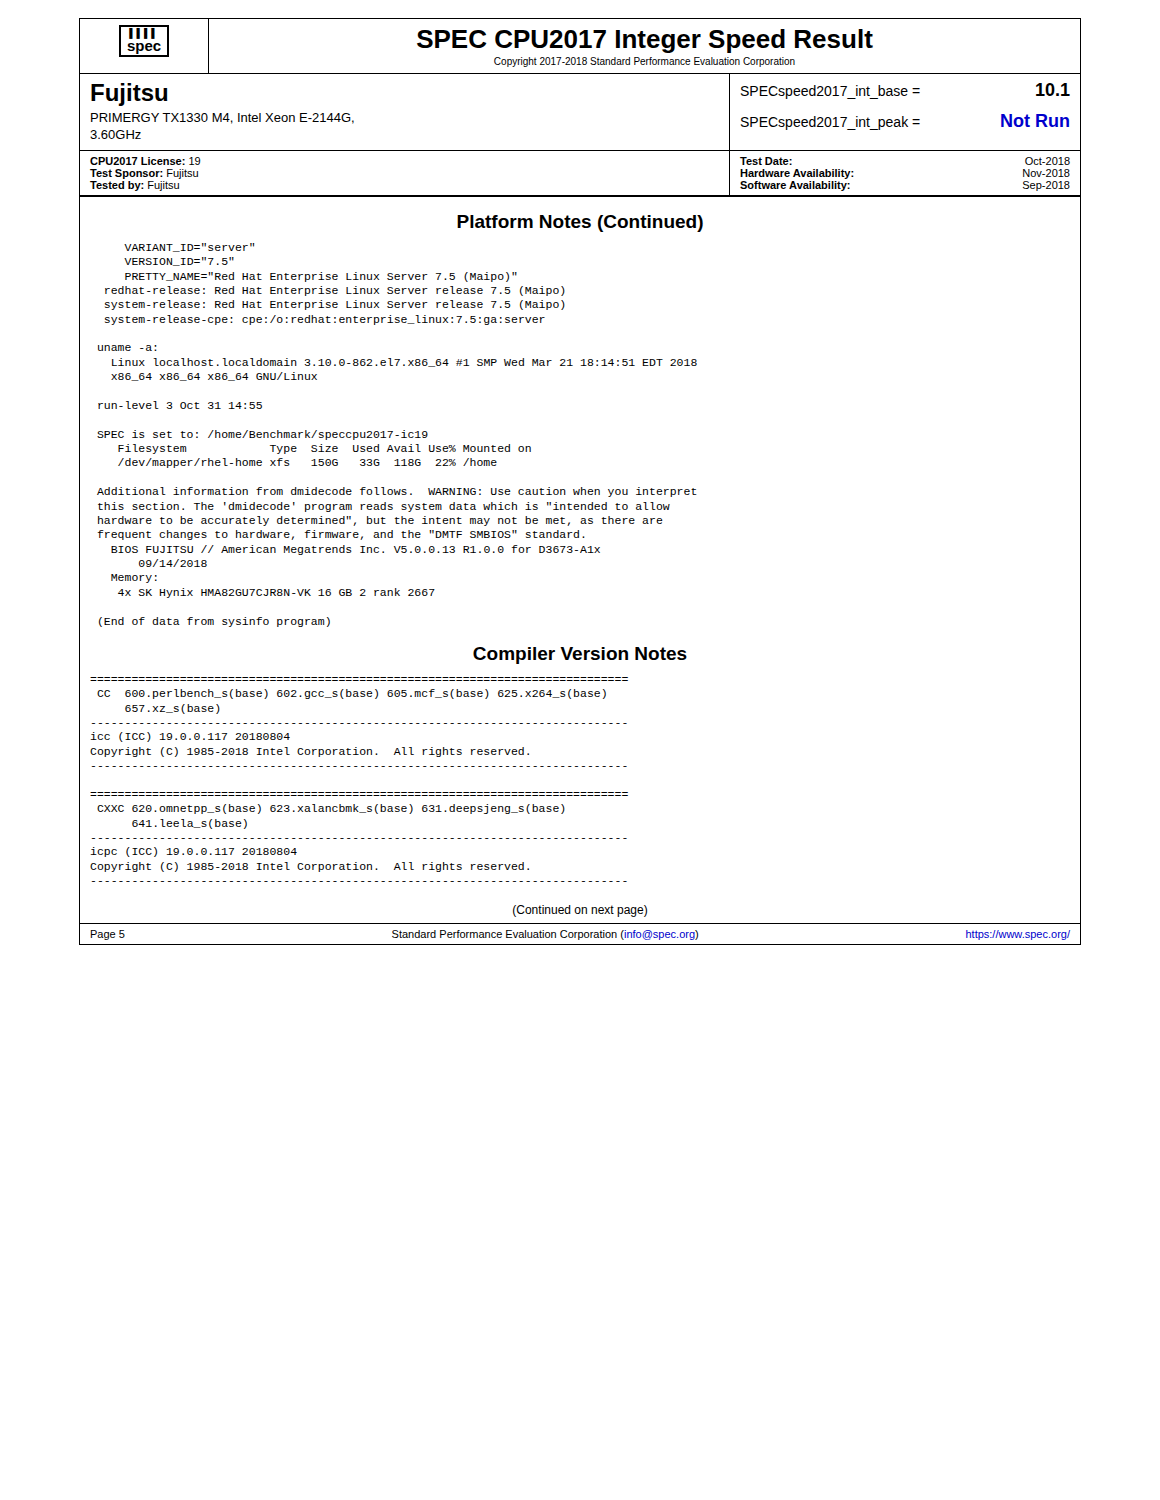▌▌▌▌
spec
SPEC CPU2017 Integer Speed Result
Copyright 2017-2018 Standard Performance Evaluation Corporation
Fujitsu
PRIMERGY TX1330 M4, Intel Xeon E-2144G,
3.60GHz
SPECspeed2017_int_base = 10.1
SPECspeed2017_int_peak = Not Run
CPU2017 License: 19
Test Sponsor: Fujitsu
Tested by: Fujitsu
Test Date: Oct-2018
Hardware Availability: Nov-2018
Software Availability: Sep-2018
Platform Notes (Continued)
     VARIANT_ID="server"
     VERSION_ID="7.5"
     PRETTY_NAME="Red Hat Enterprise Linux Server 7.5 (Maipo)"
  redhat-release: Red Hat Enterprise Linux Server release 7.5 (Maipo)
  system-release: Red Hat Enterprise Linux Server release 7.5 (Maipo)
  system-release-cpe: cpe:/o:redhat:enterprise_linux:7.5:ga:server

 uname -a:
   Linux localhost.localdomain 3.10.0-862.el7.x86_64 #1 SMP Wed Mar 21 18:14:51 EDT 2018
   x86_64 x86_64 x86_64 GNU/Linux

 run-level 3 Oct 31 14:55

 SPEC is set to: /home/Benchmark/speccpu2017-ic19
    Filesystem            Type  Size  Used Avail Use% Mounted on
    /dev/mapper/rhel-home xfs   150G   33G  118G  22% /home

 Additional information from dmidecode follows.  WARNING: Use caution when you interpret
 this section. The 'dmidecode' program reads system data which is "intended to allow
 hardware to be accurately determined", but the intent may not be met, as there are
 frequent changes to hardware, firmware, and the "DMTF SMBIOS" standard.
   BIOS FUJITSU // American Megatrends Inc. V5.0.0.13 R1.0.0 for D3673-A1x
       09/14/2018
   Memory:
    4x SK Hynix HMA82GU7CJR8N-VK 16 GB 2 rank 2667

 (End of data from sysinfo program)
Compiler Version Notes
==============================================================================
 CC  600.perlbench_s(base) 602.gcc_s(base) 605.mcf_s(base) 625.x264_s(base)
     657.xz_s(base)
------------------------------------------------------------------------------
icc (ICC) 19.0.0.117 20180804
Copyright (C) 1985-2018 Intel Corporation.  All rights reserved.
------------------------------------------------------------------------------

==============================================================================
 CXXC 620.omnetpp_s(base) 623.xalancbmk_s(base) 631.deepsjeng_s(base)
      641.leela_s(base)
------------------------------------------------------------------------------
icpc (ICC) 19.0.0.117 20180804
Copyright (C) 1985-2018 Intel Corporation.  All rights reserved.
------------------------------------------------------------------------------
(Continued on next page)
Page 5
Standard Performance Evaluation Corporation (info@spec.org)
https://www.spec.org/